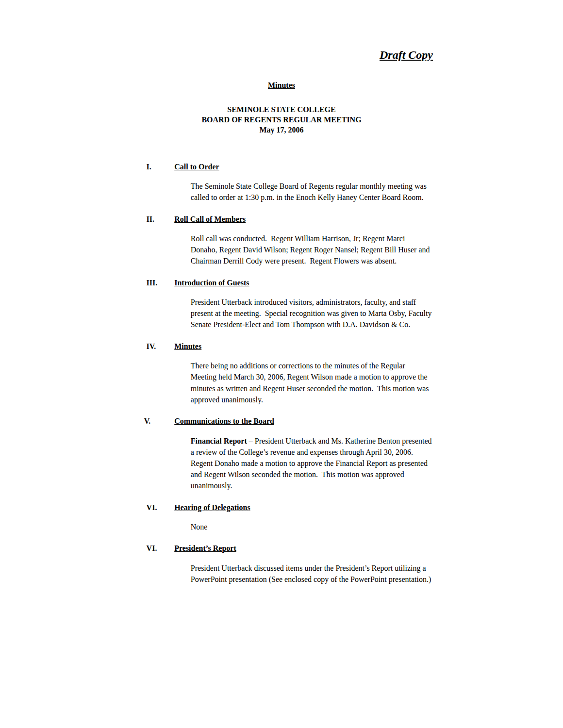Draft Copy
Minutes
SEMINOLE STATE COLLEGE BOARD OF REGENTS REGULAR MEETING May 17, 2006
I.
Call to Order
The Seminole State College Board of Regents regular monthly meeting was called to order at 1:30 p.m. in the Enoch Kelly Haney Center Board Room.
II.
Roll Call of Members
Roll call was conducted. Regent William Harrison, Jr; Regent Marci Donaho, Regent David Wilson; Regent Roger Nansel; Regent Bill Huser and Chairman Derrill Cody were present. Regent Flowers was absent.
III.
Introduction of Guests
President Utterback introduced visitors, administrators, faculty, and staff present at the meeting. Special recognition was given to Marta Osby, Faculty Senate President-Elect and Tom Thompson with D.A. Davidson & Co.
IV.
Minutes
There being no additions or corrections to the minutes of the Regular Meeting held March 30, 2006, Regent Wilson made a motion to approve the minutes as written and Regent Huser seconded the motion. This motion was approved unanimously.
V.
Communications to the Board
Financial Report – President Utterback and Ms. Katherine Benton presented a review of the College’s revenue and expenses through April 30, 2006. Regent Donaho made a motion to approve the Financial Report as presented and Regent Wilson seconded the motion. This motion was approved unanimously.
VI.
Hearing of Delegations
None
VI.
President’s Report
President Utterback discussed items under the President’s Report utilizing a PowerPoint presentation (See enclosed copy of the PowerPoint presentation.)